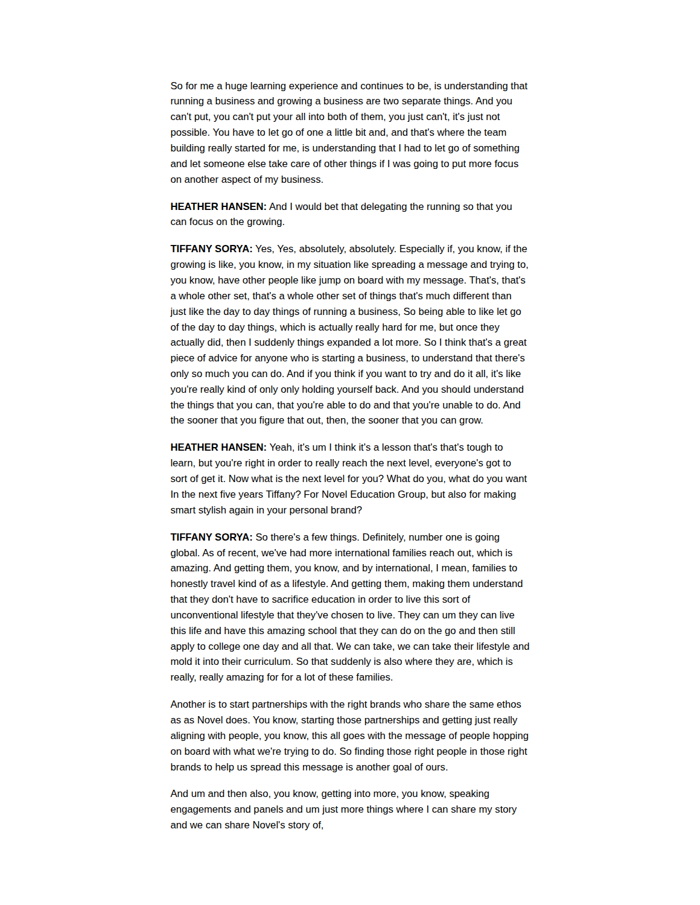So for me a huge learning experience and continues to be, is understanding that running a business and growing a business are two separate things. And you can't put, you can't put your all into both of them, you just can't, it's just not possible. You have to let go of one a little bit and, and that's where the team building really started for me, is understanding that I had to let go of something and let someone else take care of other things if I was going to put more focus on another aspect of my business.
HEATHER HANSEN: And I would bet that delegating the running so that you can focus on the growing.
TIFFANY SORYA: Yes, Yes, absolutely, absolutely. Especially if, you know, if the growing is like, you know, in my situation like spreading a message and trying to, you know, have other people like jump on board with my message. That's, that's a whole other set, that's a whole other set of things that's much different than just like the day to day things of running a business, So being able to like let go of the day to day things, which is actually really hard for me, but once they actually did, then I suddenly things expanded a lot more. So I think that's a great piece of advice for anyone who is starting a business, to understand that there's only so much you can do. And if you think if you want to try and do it all, it's like you're really kind of only only holding yourself back. And you should understand the things that you can, that you're able to do and that you're unable to do. And the sooner that you figure that out, then, the sooner that you can grow.
HEATHER HANSEN: Yeah, it's um I think it's a lesson that's that's tough to learn, but you're right in order to really reach the next level, everyone's got to sort of get it. Now what is the next level for you? What do you, what do you want In the next five years Tiffany? For Novel Education Group, but also for making smart stylish again in your personal brand?
TIFFANY SORYA: So there's a few things. Definitely, number one is going global. As of recent, we've had more international families reach out, which is amazing. And getting them, you know, and by international, I mean, families to honestly travel kind of as a lifestyle. And getting them, making them understand that they don't have to sacrifice education in order to live this sort of unconventional lifestyle that they've chosen to live. They can um they can live this life and have this amazing school that they can do on the go and then still apply to college one day and all that. We can take, we can take their lifestyle and mold it into their curriculum. So that suddenly is also where they are, which is really, really amazing for for a lot of these families.
Another is to start partnerships with the right brands who share the same ethos as as Novel does. You know, starting those partnerships and getting just really aligning with people, you know, this all goes with the message of people hopping on board with what we're trying to do. So finding those right people in those right brands to help us spread this message is another goal of ours.
And um and then also, you know, getting into more, you know, speaking engagements and panels and um just more things where I can share my story and we can share Novel's story of,